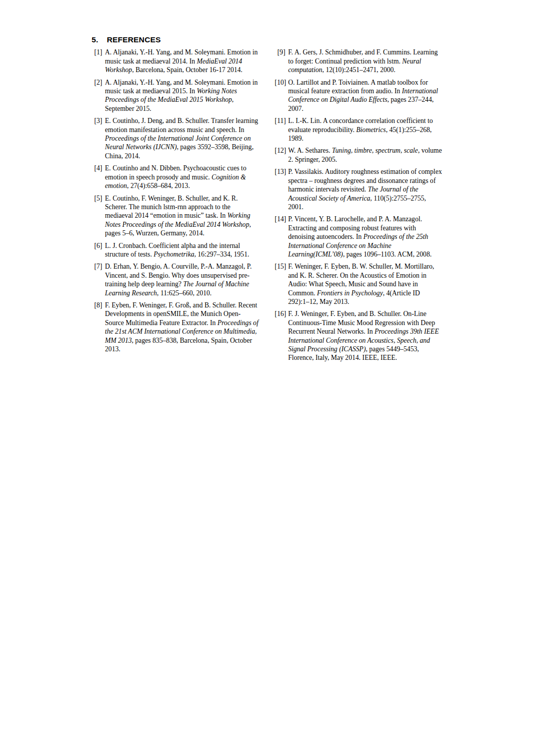5. REFERENCES
A. Aljanaki, Y.-H. Yang, and M. Soleymani. Emotion in music task at mediaeval 2014. In MediaEval 2014 Workshop, Barcelona, Spain, October 16-17 2014.
A. Aljanaki, Y.-H. Yang, and M. Soleymani. Emotion in music task at mediaeval 2015. In Working Notes Proceedings of the MediaEval 2015 Workshop, September 2015.
E. Coutinho, J. Deng, and B. Schuller. Transfer learning emotion manifestation across music and speech. In Proceedings of the International Joint Conference on Neural Networks (IJCNN), pages 3592–3598, Beijing, China, 2014.
E. Coutinho and N. Dibben. Psychoacoustic cues to emotion in speech prosody and music. Cognition & emotion, 27(4):658–684, 2013.
E. Coutinho, F. Weninger, B. Schuller, and K. R. Scherer. The munich lstm-rnn approach to the mediaeval 2014 “emotion in music” task. In Working Notes Proceedings of the MediaEval 2014 Workshop, pages 5–6, Wurzen, Germany, 2014.
L. J. Cronbach. Coefficient alpha and the internal structure of tests. Psychometrika, 16:297–334, 1951.
D. Erhan, Y. Bengio, A. Courville, P.-A. Manzagol, P. Vincent, and S. Bengio. Why does unsupervised pre-training help deep learning? The Journal of Machine Learning Research, 11:625–660, 2010.
F. Eyben, F. Weninger, F. Groß, and B. Schuller. Recent Developments in openSMILE, the Munich Open-Source Multimedia Feature Extractor. In Proceedings of the 21st ACM International Conference on Multimedia, MM 2013, pages 835–838, Barcelona, Spain, October 2013.
F. A. Gers, J. Schmidhuber, and F. Cummins. Learning to forget: Continual prediction with lstm. Neural computation, 12(10):2451–2471, 2000.
O. Lartillot and P. Toiviainen. A matlab toolbox for musical feature extraction from audio. In International Conference on Digital Audio Effects, pages 237–244, 2007.
L. I.-K. Lin. A concordance correlation coefficient to evaluate reproducibility. Biometrics, 45(1):255–268, 1989.
W. A. Sethares. Tuning, timbre, spectrum, scale, volume 2. Springer, 2005.
P. Vassilakis. Auditory roughness estimation of complex spectra – roughness degrees and dissonance ratings of harmonic intervals revisited. The Journal of the Acoustical Society of America, 110(5):2755–2755, 2001.
P. Vincent, Y. B. Larochelle, and P. A. Manzagol. Extracting and composing robust features with denoising autoencoders. In Proceedings of the 25th International Conference on Machine Learning(ICML’08), pages 1096–1103. ACM, 2008.
F. Weninger, F. Eyben, B. W. Schuller, M. Mortillaro, and K. R. Scherer. On the Acoustics of Emotion in Audio: What Speech, Music and Sound have in Common. Frontiers in Psychology, 4(Article ID 292):1–12, May 2013.
F. J. Weninger, F. Eyben, and B. Schuller. On-Line Continuous-Time Music Mood Regression with Deep Recurrent Neural Networks. In Proceedings 39th IEEE International Conference on Acoustics, Speech, and Signal Processing (ICASSP), pages 5449–5453, Florence, Italy, May 2014. IEEE, IEEE.